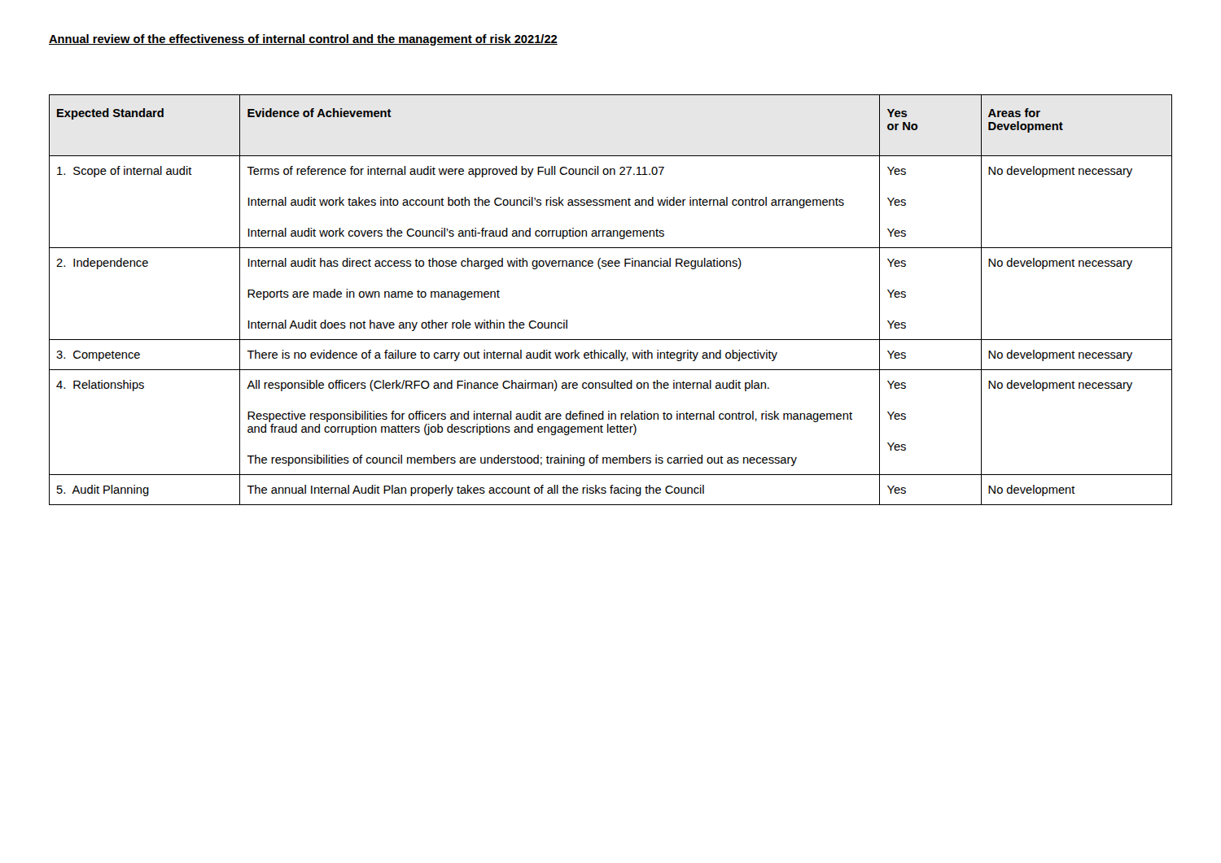Annual review of the effectiveness of internal control and the management of risk 2021/22
| Expected Standard | Evidence of Achievement | Yes or No | Areas for Development |
| --- | --- | --- | --- |
| 1. Scope of internal audit | Terms of reference for internal audit were approved by Full Council on 27.11.07 Internal audit work takes into account both the Council’s risk assessment and wider internal control arrangements Internal audit work covers the Council’s anti-fraud and corruption arrangements | Yes Yes Yes | No development necessary |
| 2. Independence | Internal audit has direct access to those charged with governance (see Financial Regulations) Reports are made in own name to management Internal Audit does not have any other role within the Council | Yes Yes Yes | No development necessary |
| 3. Competence | There is no evidence of a failure to carry out internal audit work ethically, with integrity and objectivity | Yes | No development necessary |
| 4. Relationships | All responsible officers (Clerk/RFO and Finance Chairman) are consulted on the internal audit plan. Respective responsibilities for officers and internal audit are defined in relation to internal control, risk management and fraud and corruption matters (job descriptions and engagement letter) The responsibilities of council members are understood; training of members is carried out as necessary | Yes Yes Yes | No development necessary |
| 5. Audit Planning | The annual Internal Audit Plan properly takes account of all the risks facing the Council | Yes | No development |